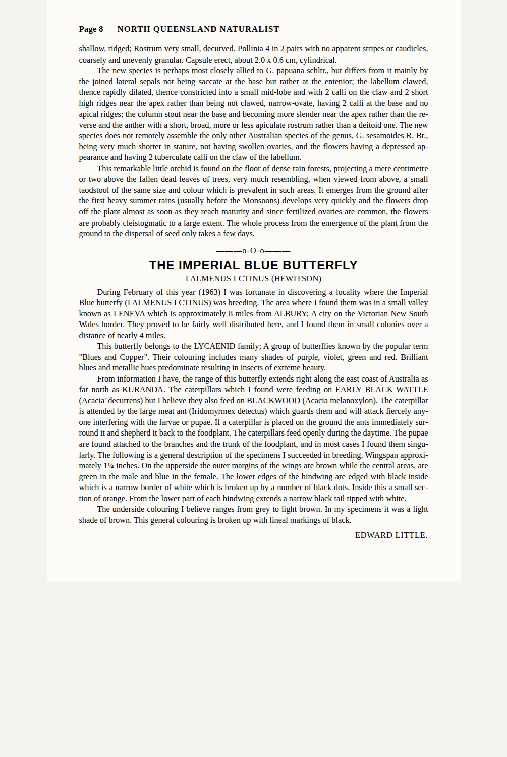Page 8 NORTH QUEENSLAND NATURALIST
shallow, ridged; Rostrum very small, decurved. Pollinia 4 in 2 pairs with no apparent stripes or caudicles, coarsely and unevenly granular. Capsule erect, about 2.0 x 0.6 cm, cylindrical.
The new species is perhaps most closely allied to G. papuana schltr., but differs from it mainly by the joined lateral sepals not being saccate at the base but rather at the entenior; the labellum clawed, thence rapidly dilated, thence constricted into a small mid-lobe and with 2 calli on the claw and 2 short high ridges near the apex rather than being not clawed, narrow-ovate, having 2 calli at the base and no apical ridges; the column stout near the base and becoming more slender near the apex rather than the reverse and the anther with a short, broad, more or less apiculate rostrum rather than a deitoid one. The new species does not remotely assemble the only other Australian species of the genus, G. sesamoides R. Br., being very much shorter in stature, not having swollen ovaries, and the flowers having a depressed appearance and having 2 tuberculate calli on the claw of the labellum.
This remarkable little orchid is found on the floor of dense rain forests, projecting a mere centimetre or two above the fallen dead leaves of trees, very much resembling, when viewed from above, a small taodstool of the same size and colour which is prevalent in such areas. It emerges from the ground after the first heavy summer rains (usually before the Monsoons) develops very quickly and the flowers drop off the plant almost as soon as they reach maturity and since fertilized ovaries are common, the flowers are probably cleistogmatic to a large extent. The whole process from the emergence of the plant from the ground to the dispersal of seed only takes a few days.
———o-O-o———
THE IMPERIAL BLUE BUTTERFLY
I ALMENUS I CTINUS (HEWITSON)
During February of this year (1963) I was fortunate in discovering a locality where the Imperial Blue butterfy (I ALMENUS I CTINUS) was breeding. The area where I found them was in a small valley known as LENEVA which is approximately 8 miles from ALBURY; A city on the Victorian New South Wales border. They proved to be fairly well distributed here, and I found them in small colonies over a distance of nearly 4 miles.
This butterfly belongs to the LYCAENID family; A group of butterflies known by the popular term "Blues and Copper". Their colouring includes many shades of purple, violet, green and red. Brilliant blues and metallic hues predominate resulting in insects of extreme beauty.
From information I have, the range of this butterfly extends right along the east coast of Australia as far north as KURANDA. The caterpillars which I found were feeding on EARLY BLACK WATTLE (Acacia' decurrens) but I believe they also feed on BLACKWOOD (Acacia melanoxylon). The caterpillar is attended by the large meat ant (Iridomyrmex detectus) which guards them and will attack fiercely anyone interfering with the larvae or pupae. If a caterpillar is placed on the ground the ants immediately surround it and shepherd it back to the foodplant. The caterpillars feed openly during the daytime. The pupae are found attached to the branches and the trunk of the foodplant, and in most cases I found them singularly. The following is a general description of the specimens I succeeded in breeding. Wingspan approximately 1¼ inches. On the upperside the outer margins of the wings are brown while the central areas, are green in the male and blue in the female. The lower edges of the hindwing are edged with black inside which is a narrow border of white which is broken up by a number of black dots. Inside this a small section of orange. From the lower part of each hindwing extends a narrow black tail tipped with white.
The underside colouring I believe ranges from grey to light brown. In my specimens it was a light shade of brown. This general colouring is broken up with lineal markings of black.
EDWARD LITTLE.